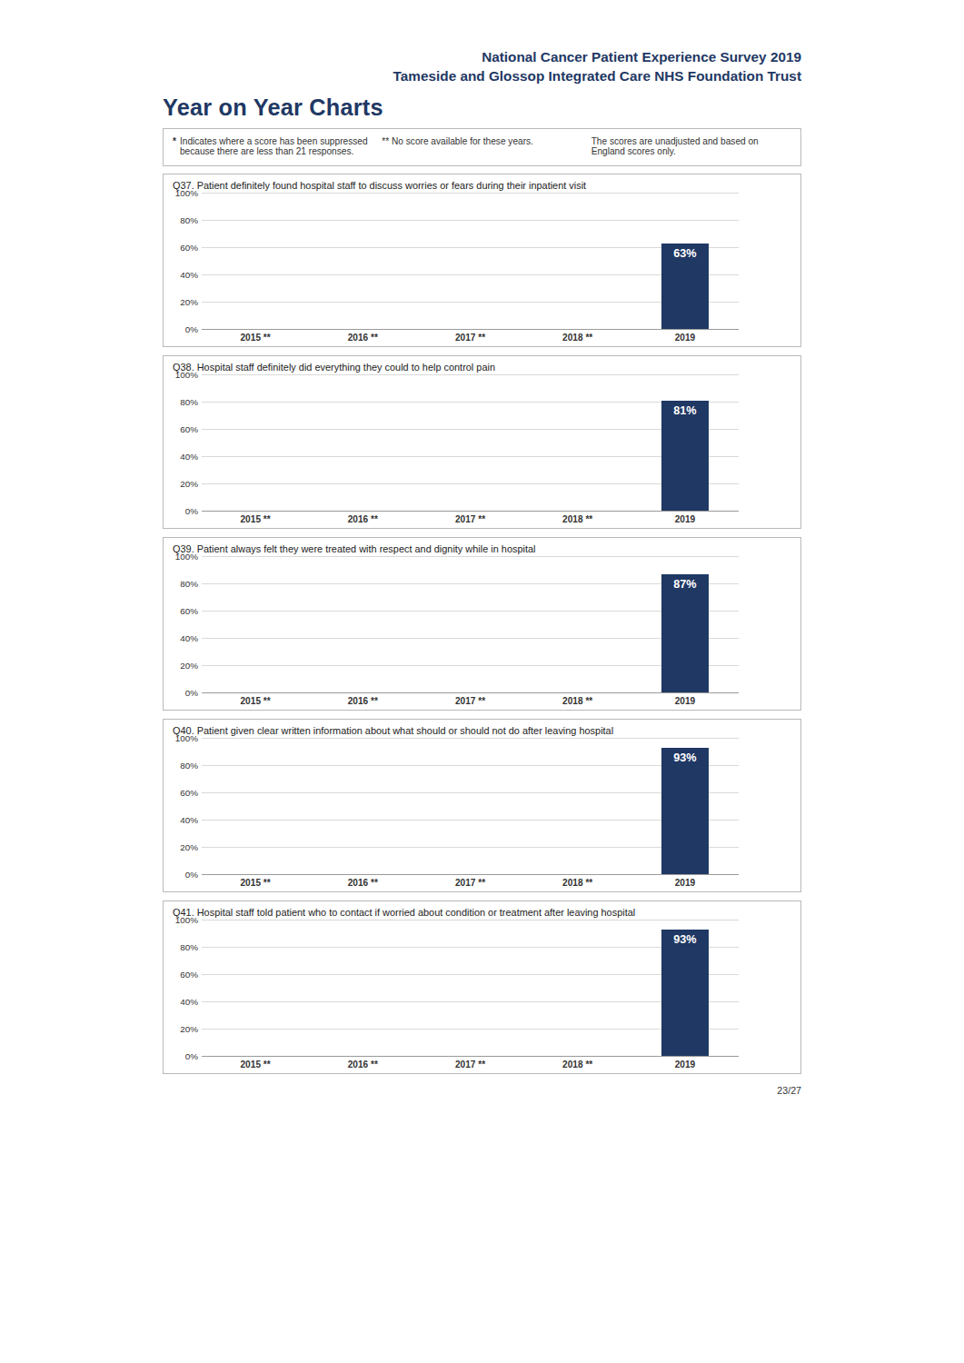National Cancer Patient Experience Survey 2019
Tameside and Glossop Integrated Care NHS Foundation Trust
Year on Year Charts
* Indicates where a score has been suppressed because there are less than 21 responses.
** No score available for these years.
The scores are unadjusted and based on England scores only.
Q37. Patient definitely found hospital staff to discuss worries or fears during their inpatient visit
100%
80%
60%
40%
20%
0%
63%
2015 **
2016 **
2017 **
2018 **
2019
Q38. Hospital staff definitely did everything they could to help control pain
100%
80%
60%
40%
20%
0%
81%
2015 **
2016 **
2017 **
2018 **
2019
Q39. Patient always felt they were treated with respect and dignity while in hospital
100%
80%
60%
40%
20%
0%
87%
2015 **
2016 **
2017 **
2018 **
2019
Q40. Patient given clear written information about what should or should not do after leaving hospital
100%
80%
60%
40%
20%
0%
93%
2015 **
2016 **
2017 **
2018 **
2019
Q41. Hospital staff told patient who to contact if worried about condition or treatment after leaving hospital
100%
80%
60%
40%
20%
0%
93%
2015 **
2016 **
2017 **
2018 **
2019
23/27